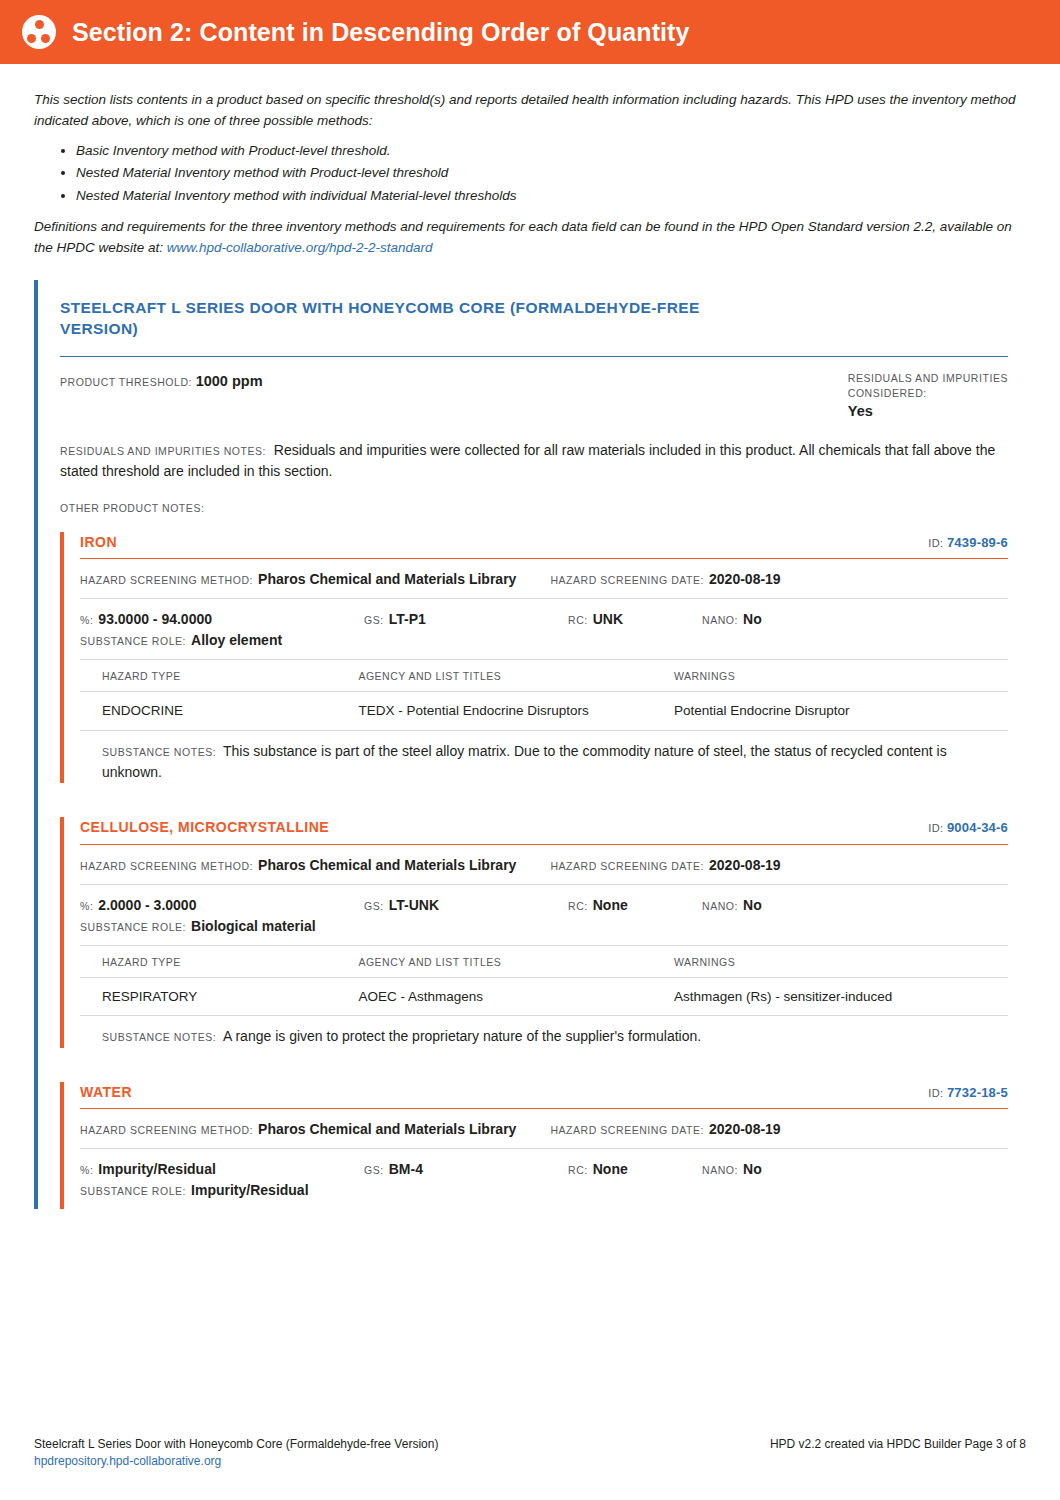Section 2: Content in Descending Order of Quantity
This section lists contents in a product based on specific threshold(s) and reports detailed health information including hazards. This HPD uses the inventory method indicated above, which is one of three possible methods:
Basic Inventory method with Product-level threshold.
Nested Material Inventory method with Product-level threshold
Nested Material Inventory method with individual Material-level thresholds
Definitions and requirements for the three inventory methods and requirements for each data field can be found in the HPD Open Standard version 2.2, available on the HPDC website at: www.hpd-collaborative.org/hpd-2-2-standard
Steelcraft L Series Door with Honeycomb Core (Formaldehyde-free Version)
Product Threshold: 1000 ppm
Residuals and Impurities Considered: Yes
Residuals and Impurities Notes: Residuals and impurities were collected for all raw materials included in this product. All chemicals that fall above the stated threshold are included in this section.
Other Product Notes:
Iron ID: 7439-89-6
Hazard Screening Method: Pharos Chemical and Materials Library
Hazard Screening Date: 2020-08-19
%: 93.0000 - 94.0000
GS: LT-P1
RC: UNK
NANO: No
Substance Role: Alloy element
| Hazard Type | Agency and List Titles | Warnings |
| --- | --- | --- |
| ENDOCRINE | TEDX - Potential Endocrine Disruptors | Potential Endocrine Disruptor |
Substance Notes: This substance is part of the steel alloy matrix. Due to the commodity nature of steel, the status of recycled content is unknown.
Cellulose, Microcrystalline ID: 9004-34-6
Hazard Screening Method: Pharos Chemical and Materials Library
Hazard Screening Date: 2020-08-19
%: 2.0000 - 3.0000
GS: LT-UNK
RC: None
NANO: No
Substance Role: Biological material
| Hazard Type | Agency and List Titles | Warnings |
| --- | --- | --- |
| RESPIRATORY | AOEC - Asthmagens | Asthmagen (Rs) - sensitizer-induced |
Substance Notes: A range is given to protect the proprietary nature of the supplier's formulation.
Water ID: 7732-18-5
Hazard Screening Method: Pharos Chemical and Materials Library
Hazard Screening Date: 2020-08-19
%: Impurity/Residual
GS: BM-4
RC: None
NANO: No
Substance Role: Impurity/Residual
Steelcraft L Series Door with Honeycomb Core (Formaldehyde-free Version)
hpdrepository.hpd-collaborative.org
HPD v2.2 created via HPDC Builder Page 3 of 8